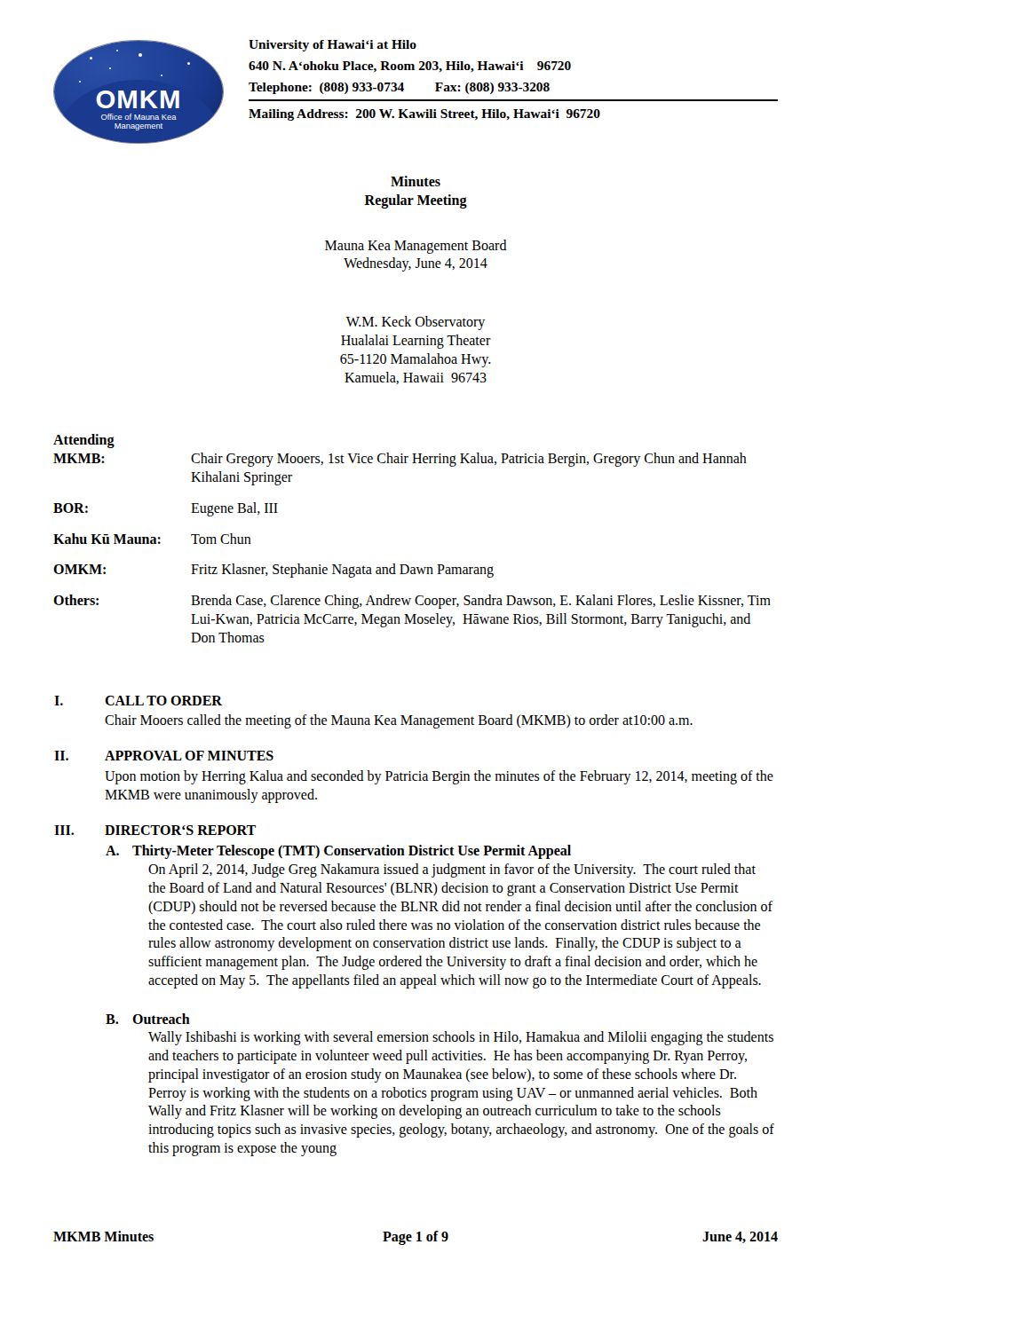OMKM
Office of Mauna Kea
Management
University of Hawaiʻi at Hilo
640 N. Aʻohoku Place, Room 203, Hilo, Hawaiʻi 96720
Telephone: (808) 933-0734 Fax: (808) 933-3208
Mailing Address: 200 W. Kawili Street, Hilo, Hawaiʻi 96720
Minutes
Regular Meeting
Mauna Kea Management Board
Wednesday, June 4, 2014
W.M. Keck Observatory
Hualalai Learning Theater
65-1120 Mamalahoa Hwy.
Kamuela, Hawaii 96743
Attending
| MKMB: | Chair Gregory Mooers, 1st Vice Chair Herring Kalua, Patricia Bergin, Gregory Chun and Hannah Kihalani Springer |
| BOR: | Eugene Bal, III |
| Kahu Kū Mauna: | Tom Chun |
| OMKM: | Fritz Klasner, Stephanie Nagata and Dawn Pamarang |
| Others: | Brenda Case, Clarence Ching, Andrew Cooper, Sandra Dawson, E. Kalani Flores, Leslie Kissner, Tim Lui-Kwan, Patricia McCarre, Megan Moseley, Hāwane Rios, Bill Stormont, Barry Taniguchi, and Don Thomas |
| I. | CALL TO ORDER Chair Mooers called the meeting of the Mauna Kea Management Board (MKMB) to order at10:00 a.m. |
| II. | APPROVAL OF MINUTES Upon motion by Herring Kalua and seconded by Patricia Bergin the minutes of the February 12, 2014, meeting of the MKMB were unanimously approved. |
| III. | DIRECTORʻS REPORT / A. / Thirty-Meter Telescope (TMT) Conservation District Use Permit Appeal On April 2, 2014, Judge Greg Nakamura issued a judgment in favor of the University. The court ruled that the Board of Land and Natural Resources' (BLNR) decision to grant a Conservation District Use Permit (CDUP) should not be reversed because the BLNR did not render a final decision until after the conclusion of the contested case. The court also ruled there was no violation of the conservation district rules because the rules allow astronomy development on conservation district use lands. Finally, the CDUP is subject to a sufficient management plan. The Judge ordered the University to draft a final decision and order, which he accepted on May 5. The appellants filed an appeal which will now go to the Intermediate Court of Appeals. / / B. / Outreach Wally Ishibashi is working with several emersion schools in Hilo, Hamakua and Milolii engaging the students and teachers to participate in volunteer weed pull activities. He has been accompanying Dr. Ryan Perroy, principal investigator of an erosion study on Maunakea (see below), to some of these schools where Dr. Perroy is working with the students on a robotics program using UAV – or unmanned aerial vehicles. Both Wally and Fritz Klasner will be working on developing an outreach curriculum to take to the schools introducing topics such as invasive species, geology, botany, archaeology, and astronomy. One of the goals of this program is expose the young / |
MKMB Minutes Page 1 of 9 June 4, 2014